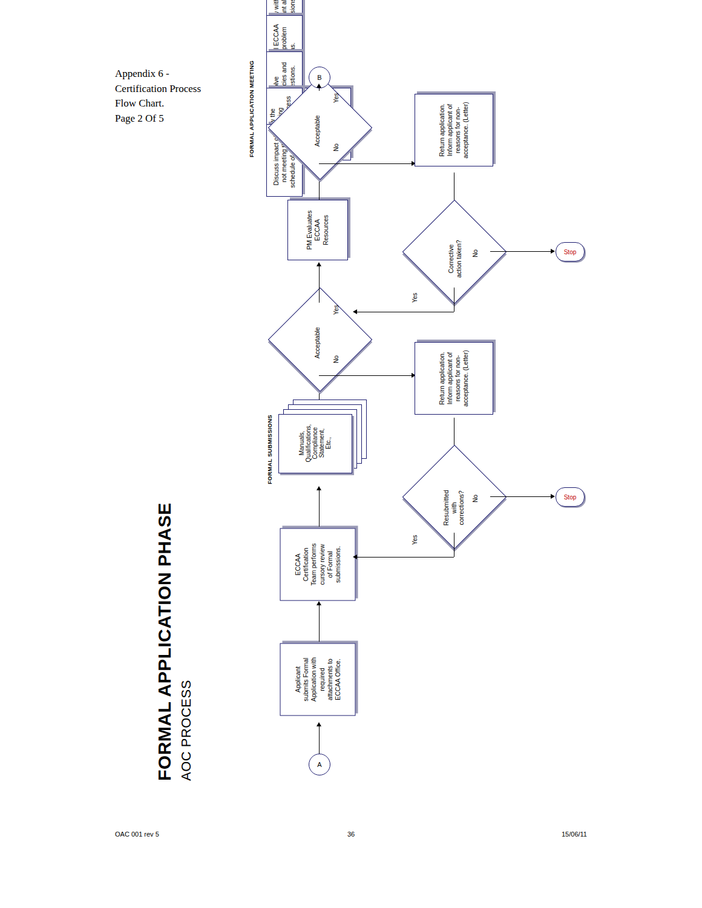Appendix 6 -
Certification Process
Flow Chart.
Page 2 Of 5
FORMAL APPLICATION PHASE
AOC PROCESS
A
Applicant
submits Formal
Application with
required
attachments to
ECCAA Office.
ECCAA
Certification
Team performs
cursory review
of Formal
submissions.
FORMAL SUBMISSIONS
Manuals,
Qualifications,
Compliance
Statement,
Etc.,
Acceptable
Yes
No
PM Evaluates
ECCAA
Resources
PM schedules and
conducts Formal
Application meeting
Return application.
Inform applicant of
reasons for non-
acceptance. (Letter)
Resubmitted
with
corrections?
Yes
No
Stop
FORMAL APPLICATION MEETING
Review with
applicant all
submissions.
Resolve all ECCAA
resource problem
areas.
Resolve
discrepancies and
open questions.
Review the
forthcoming
certification process
in detail
Discuss impact of
not meeting the
schedule of events.
Acceptable
Yes
No
B
Return application.
Inform applicant of
reasons for non-
acceptance. (Letter)
Corrective
action taken?
Yes
No
Stop
OAC 001 rev 5 36 15/06/11